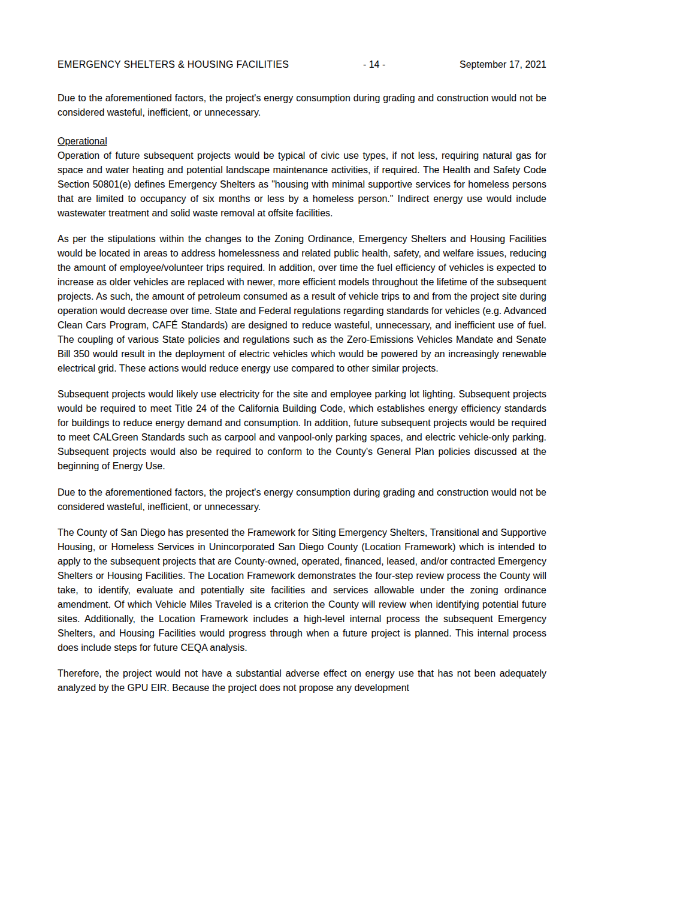EMERGENCY SHELTERS & HOUSING FACILITIES - 14 - September 17, 2021
Due to the aforementioned factors, the project's energy consumption during grading and construction would not be considered wasteful, inefficient, or unnecessary.
Operational
Operation of future subsequent projects would be typical of civic use types, if not less, requiring natural gas for space and water heating and potential landscape maintenance activities, if required. The Health and Safety Code Section 50801(e) defines Emergency Shelters as "housing with minimal supportive services for homeless persons that are limited to occupancy of six months or less by a homeless person." Indirect energy use would include wastewater treatment and solid waste removal at offsite facilities.
As per the stipulations within the changes to the Zoning Ordinance, Emergency Shelters and Housing Facilities would be located in areas to address homelessness and related public health, safety, and welfare issues, reducing the amount of employee/volunteer trips required. In addition, over time the fuel efficiency of vehicles is expected to increase as older vehicles are replaced with newer, more efficient models throughout the lifetime of the subsequent projects. As such, the amount of petroleum consumed as a result of vehicle trips to and from the project site during operation would decrease over time. State and Federal regulations regarding standards for vehicles (e.g. Advanced Clean Cars Program, CAFÉ Standards) are designed to reduce wasteful, unnecessary, and inefficient use of fuel. The coupling of various State policies and regulations such as the Zero-Emissions Vehicles Mandate and Senate Bill 350 would result in the deployment of electric vehicles which would be powered by an increasingly renewable electrical grid. These actions would reduce energy use compared to other similar projects.
Subsequent projects would likely use electricity for the site and employee parking lot lighting. Subsequent projects would be required to meet Title 24 of the California Building Code, which establishes energy efficiency standards for buildings to reduce energy demand and consumption. In addition, future subsequent projects would be required to meet CALGreen Standards such as carpool and vanpool-only parking spaces, and electric vehicle-only parking. Subsequent projects would also be required to conform to the County's General Plan policies discussed at the beginning of Energy Use.
Due to the aforementioned factors, the project's energy consumption during grading and construction would not be considered wasteful, inefficient, or unnecessary.
The County of San Diego has presented the Framework for Siting Emergency Shelters, Transitional and Supportive Housing, or Homeless Services in Unincorporated San Diego County (Location Framework) which is intended to apply to the subsequent projects that are County-owned, operated, financed, leased, and/or contracted Emergency Shelters or Housing Facilities. The Location Framework demonstrates the four-step review process the County will take, to identify, evaluate and potentially site facilities and services allowable under the zoning ordinance amendment. Of which Vehicle Miles Traveled is a criterion the County will review when identifying potential future sites. Additionally, the Location Framework includes a high-level internal process the subsequent Emergency Shelters, and Housing Facilities would progress through when a future project is planned. This internal process does include steps for future CEQA analysis.
Therefore, the project would not have a substantial adverse effect on energy use that has not been adequately analyzed by the GPU EIR. Because the project does not propose any development